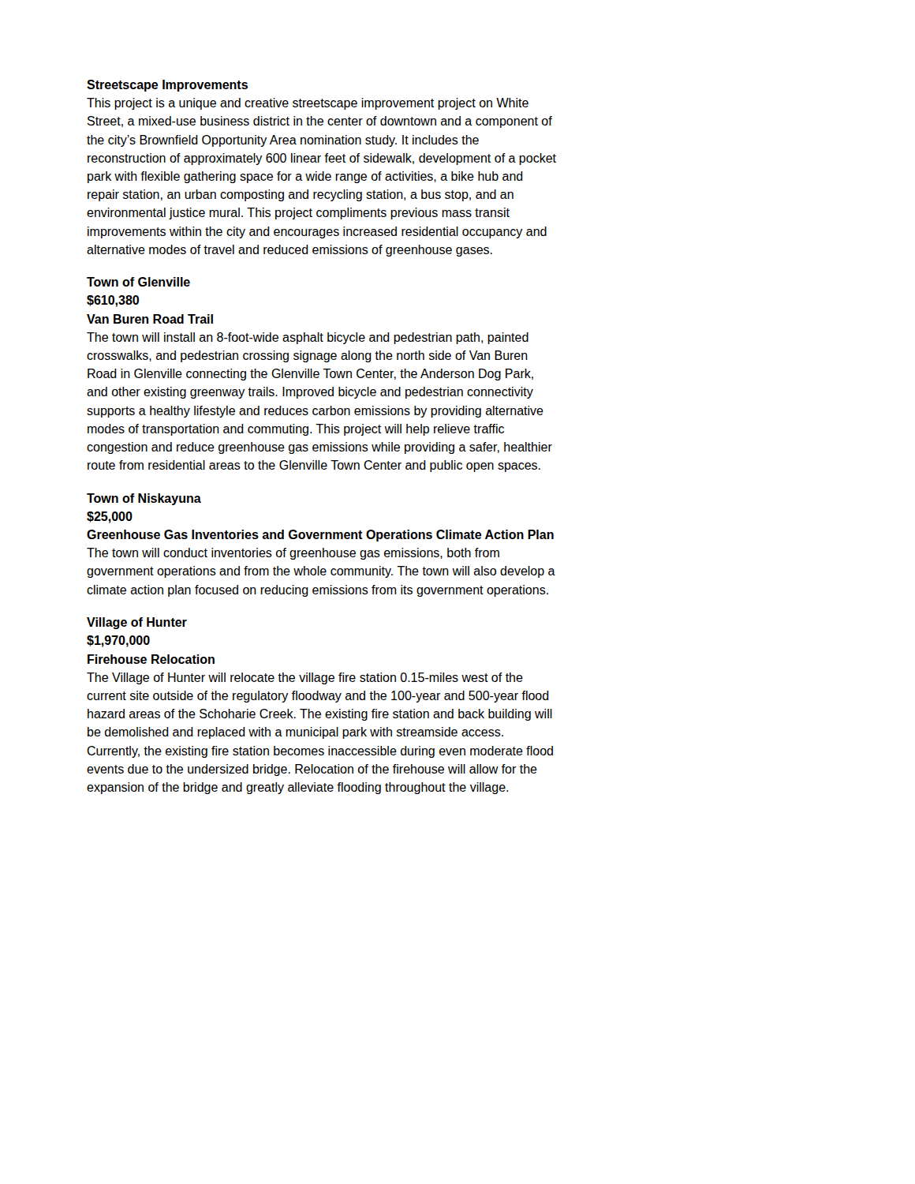Streetscape Improvements
This project is a unique and creative streetscape improvement project on White Street, a mixed-use business district in the center of downtown and a component of the city’s Brownfield Opportunity Area nomination study. It includes the reconstruction of approximately 600 linear feet of sidewalk, development of a pocket park with flexible gathering space for a wide range of activities, a bike hub and repair station, an urban composting and recycling station, a bus stop, and an environmental justice mural. This project compliments previous mass transit improvements within the city and encourages increased residential occupancy and alternative modes of travel and reduced emissions of greenhouse gases.
Town of Glenville
$610,380
Van Buren Road Trail
The town will install an 8-foot-wide asphalt bicycle and pedestrian path, painted crosswalks, and pedestrian crossing signage along the north side of Van Buren Road in Glenville connecting the Glenville Town Center, the Anderson Dog Park, and other existing greenway trails. Improved bicycle and pedestrian connectivity supports a healthy lifestyle and reduces carbon emissions by providing alternative modes of transportation and commuting. This project will help relieve traffic congestion and reduce greenhouse gas emissions while providing a safer, healthier route from residential areas to the Glenville Town Center and public open spaces.
Town of Niskayuna
$25,000
Greenhouse Gas Inventories and Government Operations Climate Action Plan
The town will conduct inventories of greenhouse gas emissions, both from government operations and from the whole community. The town will also develop a climate action plan focused on reducing emissions from its government operations.
Village of Hunter
$1,970,000
Firehouse Relocation
The Village of Hunter will relocate the village fire station 0.15-miles west of the current site outside of the regulatory floodway and the 100-year and 500-year flood hazard areas of the Schoharie Creek. The existing fire station and back building will be demolished and replaced with a municipal park with streamside access. Currently, the existing fire station becomes inaccessible during even moderate flood events due to the undersized bridge. Relocation of the firehouse will allow for the expansion of the bridge and greatly alleviate flooding throughout the village.